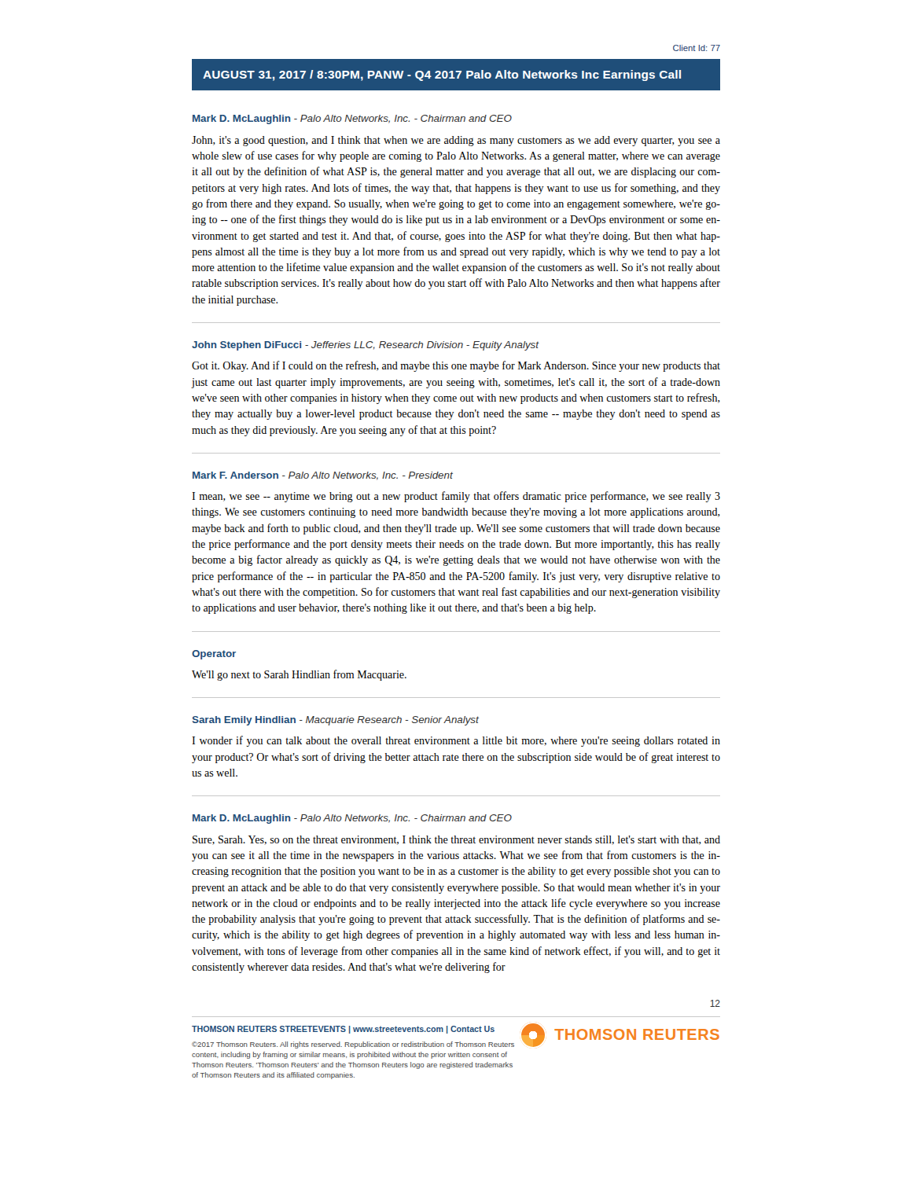Client Id: 77
AUGUST 31, 2017 / 8:30PM, PANW - Q4 2017 Palo Alto Networks Inc Earnings Call
Mark D. McLaughlin - Palo Alto Networks, Inc. - Chairman and CEO
John, it's a good question, and I think that when we are adding as many customers as we add every quarter, you see a whole slew of use cases for why people are coming to Palo Alto Networks. As a general matter, where we can average it all out by the definition of what ASP is, the general matter and you average that all out, we are displacing our competitors at very high rates. And lots of times, the way that, that happens is they want to use us for something, and they go from there and they expand. So usually, when we're going to get to come into an engagement somewhere, we're going to -- one of the first things they would do is like put us in a lab environment or a DevOps environment or some environment to get started and test it. And that, of course, goes into the ASP for what they're doing. But then what happens almost all the time is they buy a lot more from us and spread out very rapidly, which is why we tend to pay a lot more attention to the lifetime value expansion and the wallet expansion of the customers as well. So it's not really about ratable subscription services. It's really about how do you start off with Palo Alto Networks and then what happens after the initial purchase.
John Stephen DiFucci - Jefferies LLC, Research Division - Equity Analyst
Got it. Okay. And if I could on the refresh, and maybe this one maybe for Mark Anderson. Since your new products that just came out last quarter imply improvements, are you seeing with, sometimes, let's call it, the sort of a trade-down we've seen with other companies in history when they come out with new products and when customers start to refresh, they may actually buy a lower-level product because they don't need the same -- maybe they don't need to spend as much as they did previously. Are you seeing any of that at this point?
Mark F. Anderson - Palo Alto Networks, Inc. - President
I mean, we see -- anytime we bring out a new product family that offers dramatic price performance, we see really 3 things. We see customers continuing to need more bandwidth because they're moving a lot more applications around, maybe back and forth to public cloud, and then they'll trade up. We'll see some customers that will trade down because the price performance and the port density meets their needs on the trade down. But more importantly, this has really become a big factor already as quickly as Q4, is we're getting deals that we would not have otherwise won with the price performance of the -- in particular the PA-850 and the PA-5200 family. It's just very, very disruptive relative to what's out there with the competition. So for customers that want real fast capabilities and our next-generation visibility to applications and user behavior, there's nothing like it out there, and that's been a big help.
Operator
We'll go next to Sarah Hindlian from Macquarie.
Sarah Emily Hindlian - Macquarie Research - Senior Analyst
I wonder if you can talk about the overall threat environment a little bit more, where you're seeing dollars rotated in your product? Or what's sort of driving the better attach rate there on the subscription side would be of great interest to us as well.
Mark D. McLaughlin - Palo Alto Networks, Inc. - Chairman and CEO
Sure, Sarah. Yes, so on the threat environment, I think the threat environment never stands still, let's start with that, and you can see it all the time in the newspapers in the various attacks. What we see from that from customers is the increasing recognition that the position you want to be in as a customer is the ability to get every possible shot you can to prevent an attack and be able to do that very consistently everywhere possible. So that would mean whether it's in your network or in the cloud or endpoints and to be really interjected into the attack life cycle everywhere so you increase the probability analysis that you're going to prevent that attack successfully. That is the definition of platforms and security, which is the ability to get high degrees of prevention in a highly automated way with less and less human involvement, with tons of leverage from other companies all in the same kind of network effect, if you will, and to get it consistently wherever data resides. And that's what we're delivering for
12
THOMSON REUTERS STREETEVENTS | www.streetevents.com | Contact Us
©2017 Thomson Reuters. All rights reserved. Republication or redistribution of Thomson Reuters content, including by framing or similar means, is prohibited without the prior written consent of Thomson Reuters. 'Thomson Reuters' and the Thomson Reuters logo are registered trademarks of Thomson Reuters and its affiliated companies.
THOMSON REUTERS